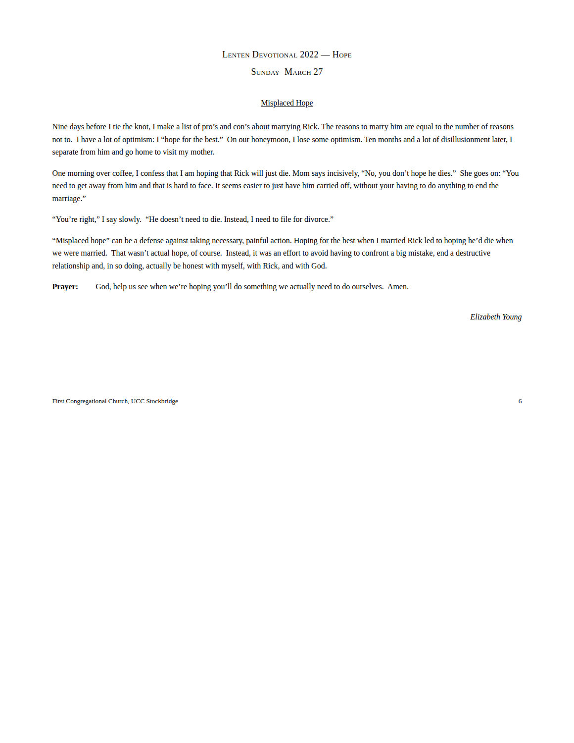Lenten Devotional 2022 — Hope
Sunday March 27
Misplaced Hope
Nine days before I tie the knot, I make a list of pro’s and con’s about marrying Rick. The reasons to marry him are equal to the number of reasons not to. I have a lot of optimism: I “hope for the best.” On our honeymoon, I lose some optimism. Ten months and a lot of disillusionment later, I separate from him and go home to visit my mother.
One morning over coffee, I confess that I am hoping that Rick will just die. Mom says incisively, “No, you don’t hope he dies.” She goes on: “You need to get away from him and that is hard to face. It seems easier to just have him carried off, without your having to do anything to end the marriage.”
“You’re right,” I say slowly. “He doesn’t need to die. Instead, I need to file for divorce.”
“Misplaced hope” can be a defense against taking necessary, painful action. Hoping for the best when I married Rick led to hoping he’d die when we were married. That wasn’t actual hope, of course. Instead, it was an effort to avoid having to confront a big mistake, end a destructive relationship and, in so doing, actually be honest with myself, with Rick, and with God.
Prayer: God, help us see when we’re hoping you’ll do something we actually need to do ourselves. Amen.
Elizabeth Young
First Congregational Church, UCC Stockbridge 6